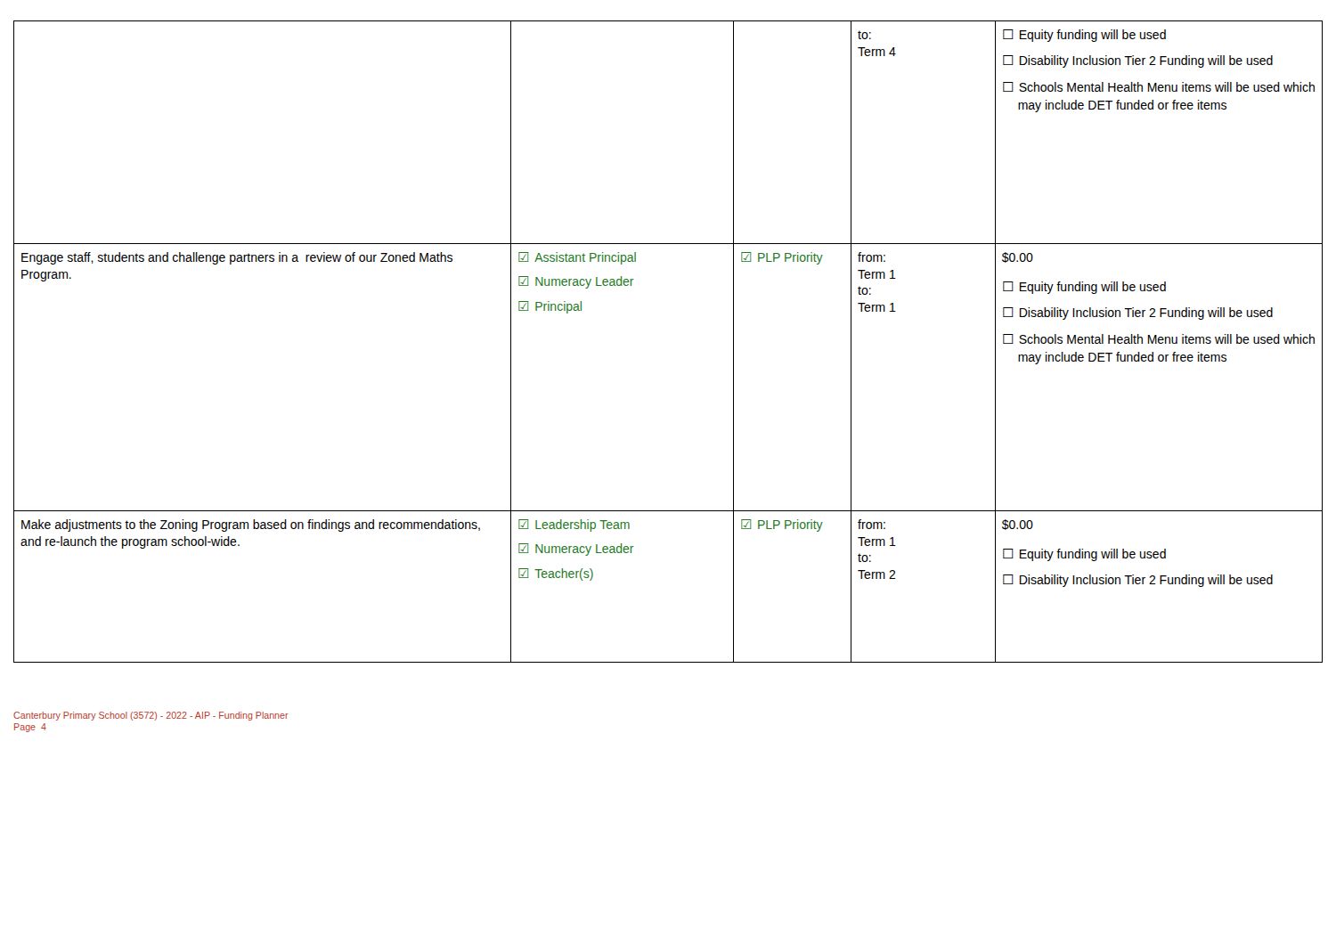| | | | to: Term 4 | Equity funding will be used Disability Inclusion Tier 2 Funding will be used Schools Mental Health Menu items will be used which may include DET funded or free items |
| Engage staff, students and challenge partners in a review of our Zoned Maths Program. | Assistant Principal Numeracy Leader Principal | PLP Priority | from: Term 1 to: Term 1 | $0.00 Equity funding will be used Disability Inclusion Tier 2 Funding will be used Schools Mental Health Menu items will be used which may include DET funded or free items |
| Make adjustments to the Zoning Program based on findings and recommendations, and re-launch the program school-wide. | Leadership Team Numeracy Leader Teacher(s) | PLP Priority | from: Term 1 to: Term 2 | $0.00 Equity funding will be used Disability Inclusion Tier 2 Funding will be used |
Canterbury Primary School (3572) - 2022 - AIP - Funding Planner
Page 4